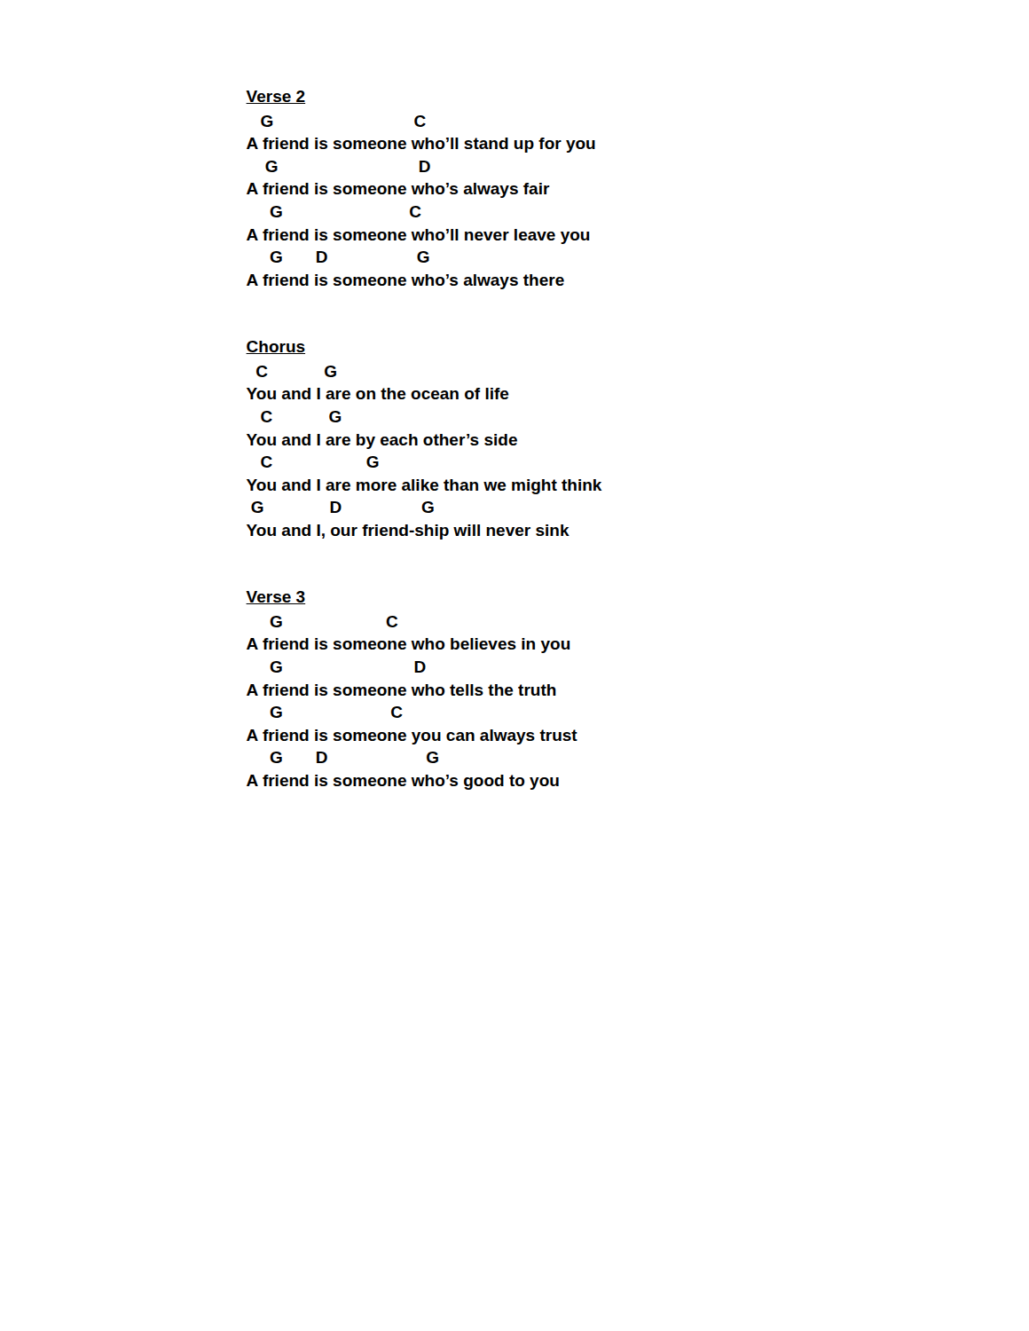Verse 2
   G                              C
A friend is someone who’ll stand up for you
    G                              D
A friend is someone who’s always fair
     G                           C
A friend is someone who’ll never leave you
     G       D                   G
A friend is someone who’s always there
Chorus
  C            G
You and I are on the ocean of life
   C            G
You and I are by each other’s side
   C                    G
You and I are more alike than we might think
 G              D                 G
You and I, our friend-ship will never sink
Verse 3
     G                      C
A friend is someone who believes in you
     G                            D
A friend is someone who tells the truth
     G                       C
A friend is someone you can always trust
     G       D                     G
A friend is someone who’s good to you